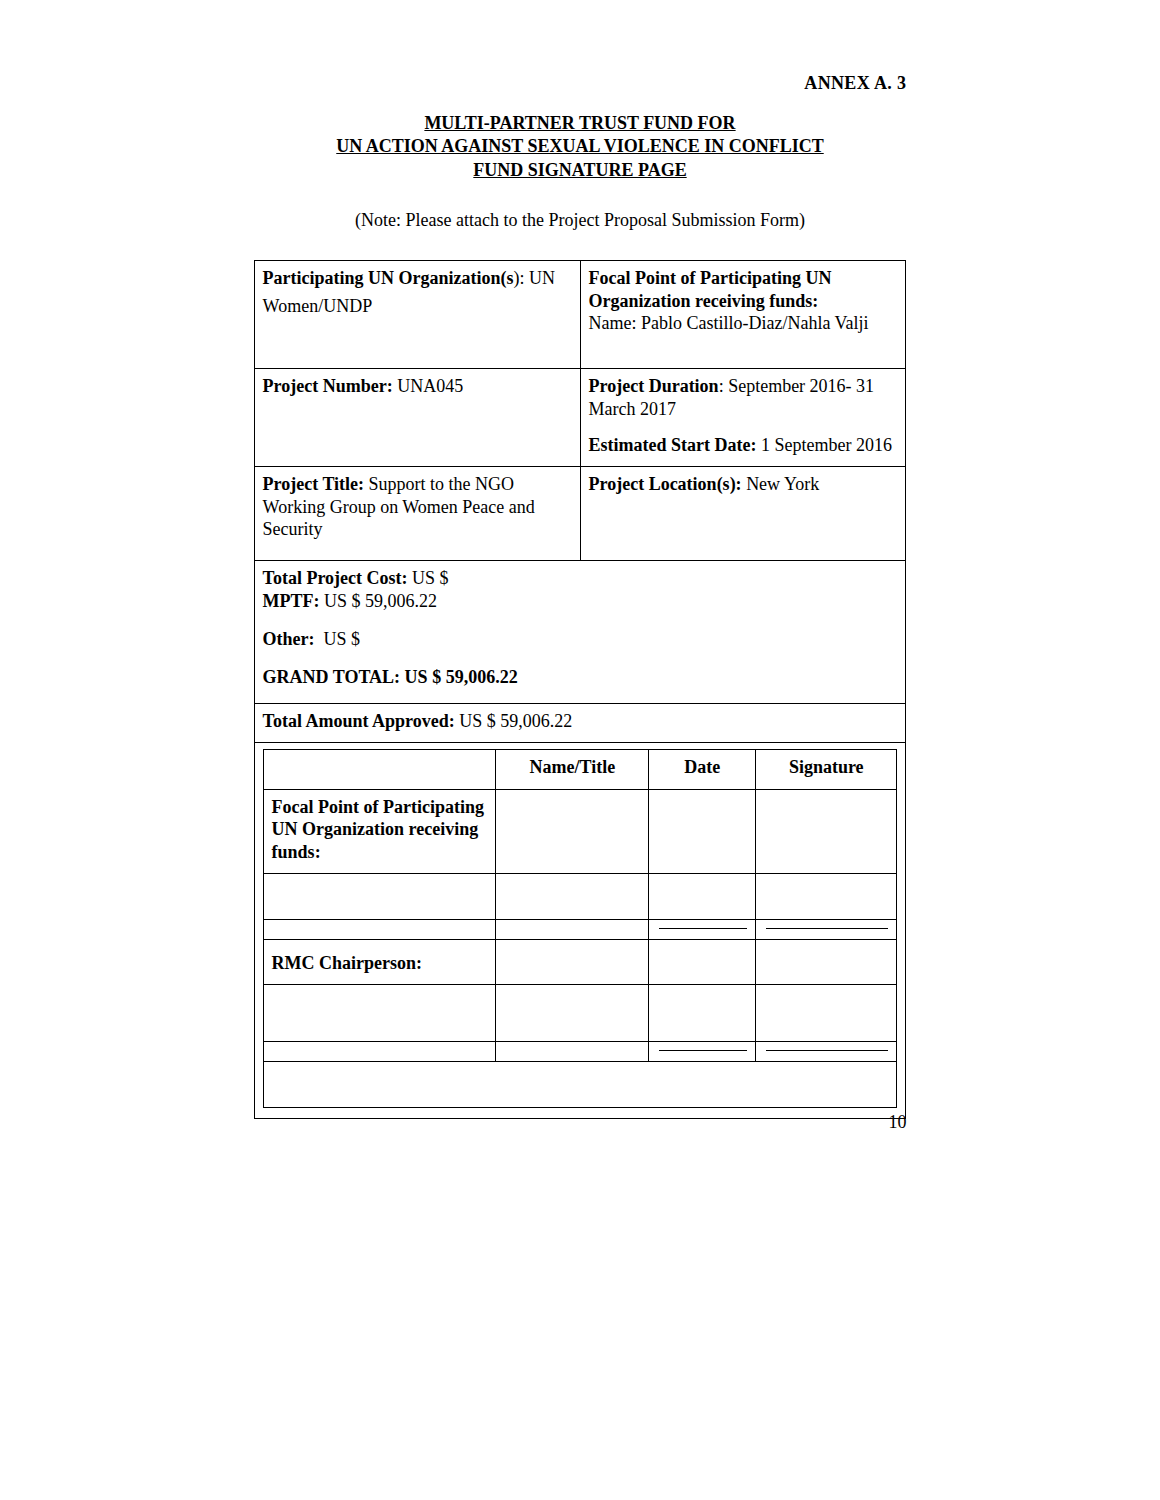ANNEX A. 3
MULTI-PARTNER TRUST FUND FOR
UN ACTION AGAINST SEXUAL VIOLENCE IN CONFLICT
FUND SIGNATURE PAGE
(Note: Please attach to the Project Proposal Submission Form)
| Participating UN Organization(s ): UN Women/UNDP | Focal Point of Participating UN Organization receiving funds: Name: Pablo Castillo-Diaz/Nahla Valji |
| Project Number: UNA045 | Project Duration : September 2016- 31 March 2017 Estimated Start Date: 1 September 2016 |
| Project Title: Support to the NGO Working Group on Women Peace and Security | Project Location(s): New York |
| Total Project Cost: US $ MPTF: US $ 59,006.22 Other: US $ GRAND TOTAL: US $ 59,006.22 |
| Total Amount Approved: US $ 59,006.22 |
| / / Name/Title / Date / Signature / / Focal Point of Participating UN Organization receiving funds: / / / / / RMC Chairperson: / / / / |
10